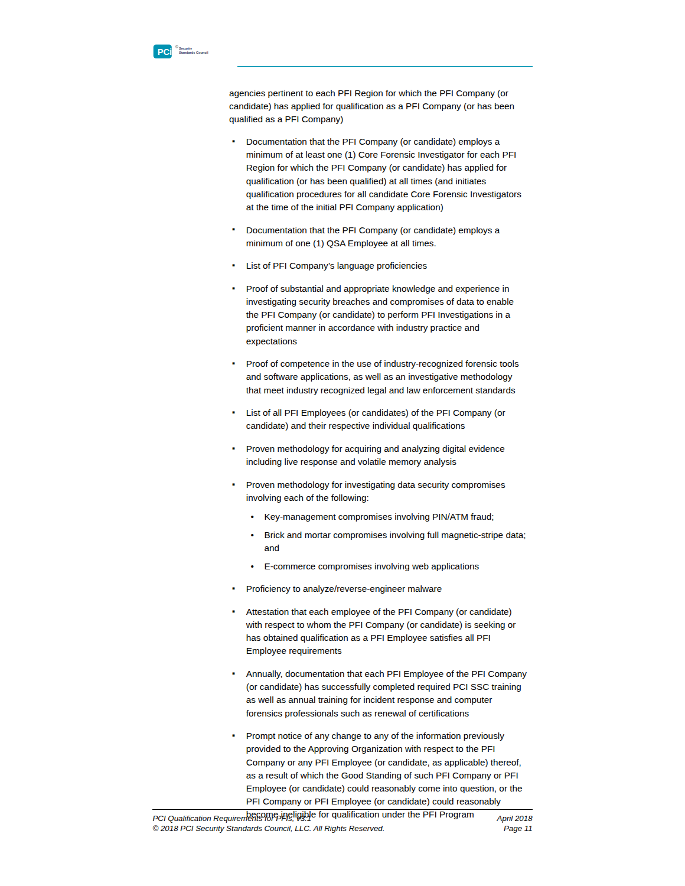PCI Security Standards Council PCi R Security Standards Council
agencies pertinent to each PFI Region for which the PFI Company (or candidate) has applied for qualification as a PFI Company (or has been qualified as a PFI Company)
Documentation that the PFI Company (or candidate) employs a minimum of at least one (1) Core Forensic Investigator for each PFI Region for which the PFI Company (or candidate) has applied for qualification (or has been qualified) at all times (and initiates qualification procedures for all candidate Core Forensic Investigators at the time of the initial PFI Company application)
Documentation that the PFI Company (or candidate) employs a minimum of one (1) QSA Employee at all times.
List of PFI Company’s language proficiencies
Proof of substantial and appropriate knowledge and experience in investigating security breaches and compromises of data to enable the PFI Company (or candidate) to perform PFI Investigations in a proficient manner in accordance with industry practice and expectations
Proof of competence in the use of industry-recognized forensic tools and software applications, as well as an investigative methodology that meet industry recognized legal and law enforcement standards
List of all PFI Employees (or candidates) of the PFI Company (or candidate) and their respective individual qualifications
Proven methodology for acquiring and analyzing digital evidence including live response and volatile memory analysis
Proven methodology for investigating data security compromises involving each of the following:
Key-management compromises involving PIN/ATM fraud;
Brick and mortar compromises involving full magnetic-stripe data; and
E-commerce compromises involving web applications
Proficiency to analyze/reverse-engineer malware
Attestation that each employee of the PFI Company (or candidate) with respect to whom the PFI Company (or candidate) is seeking or has obtained qualification as a PFI Employee satisfies all PFI Employee requirements
Annually, documentation that each PFI Employee of the PFI Company (or candidate) has successfully completed required PCI SSC training as well as annual training for incident response and computer forensics professionals such as renewal of certifications
Prompt notice of any change to any of the information previously provided to the Approving Organization with respect to the PFI Company or any PFI Employee (or candidate, as applicable) thereof, as a result of which the Good Standing of such PFI Company or PFI Employee (or candidate) could reasonably come into question, or the PFI Company or PFI Employee (or candidate) could reasonably become ineligible for qualification under the PFI Program
PCI Qualification Requirements for PFIs, v3.1
April 2018
© 2018 PCI Security Standards Council, LLC. All Rights Reserved.
Page 11